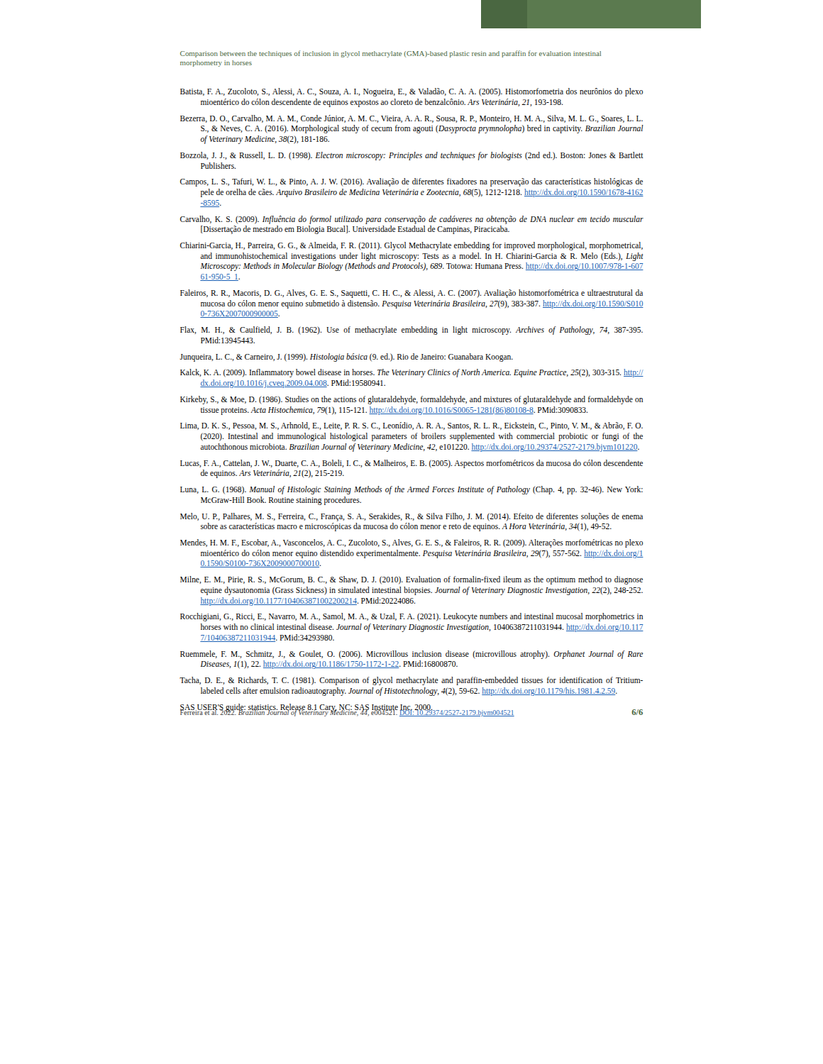Comparison between the techniques of inclusion in glycol methacrylate (GMA)-based plastic resin and paraffin for evaluation intestinal morphometry in horses
Batista, F. A., Zucoloto, S., Alessi, A. C., Souza, A. I., Nogueira, E., & Valadão, C. A. A. (2005). Histomorfometria dos neurônios do plexo mioentérico do cólon descendente de equinos expostos ao cloreto de benzalcônio. Ars Veterinária, 21, 193-198.
Bezerra, D. O., Carvalho, M. A. M., Conde Júnior, A. M. C., Vieira, A. A. R., Sousa, R. P., Monteiro, H. M. A., Silva, M. L. G., Soares, L. L. S., & Neves, C. A. (2016). Morphological study of cecum from agouti (Dasyprocta prymnolopha) bred in captivity. Brazilian Journal of Veterinary Medicine, 38(2), 181-186.
Bozzola, J. J., & Russell, L. D. (1998). Electron microscopy: Principles and techniques for biologists (2nd ed.). Boston: Jones & Bartlett Publishers.
Campos, L. S., Tafuri, W. L., & Pinto, A. J. W. (2016). Avaliação de diferentes fixadores na preservação das características histológicas de pele de orelha de cães. Arquivo Brasileiro de Medicina Veterinária e Zootecnia, 68(5), 1212-1218. http://dx.doi.org/10.1590/1678-4162-8595.
Carvalho, K. S. (2009). Influência do formol utilizado para conservação de cadáveres na obtenção de DNA nuclear em tecido muscular [Dissertação de mestrado em Biologia Bucal]. Universidade Estadual de Campinas, Piracicaba.
Chiarini-Garcia, H., Parreira, G. G., & Almeida, F. R. (2011). Glycol Methacrylate embedding for improved morphological, morphometrical, and immunohistochemical investigations under light microscopy: Tests as a model. In H. Chiarini-Garcia & R. Melo (Eds.), Light Microscopy: Methods in Molecular Biology (Methods and Protocols), 689. Totowa: Humana Press. http://dx.doi.org/10.1007/978-1-60761-950-5_1.
Faleiros, R. R., Macoris, D. G., Alves, G. E. S., Saquetti, C. H. C., & Alessi, A. C. (2007). Avaliação histomorfométrica e ultraestrutural da mucosa do cólon menor equino submetido à distensão. Pesquisa Veterinária Brasileira, 27(9), 383-387. http://dx.doi.org/10.1590/S0100-736X2007000900005.
Flax, M. H., & Caulfield, J. B. (1962). Use of methacrylate embedding in light microscopy. Archives of Pathology, 74, 387-395. PMid:13945443.
Junqueira, L. C., & Carneiro, J. (1999). Histologia básica (9. ed.). Rio de Janeiro: Guanabara Koogan.
Kalck, K. A. (2009). Inflammatory bowel disease in horses. The Veterinary Clinics of North America. Equine Practice, 25(2), 303-315. http://dx.doi.org/10.1016/j.cveq.2009.04.008. PMid:19580941.
Kirkeby, S., & Moe, D. (1986). Studies on the actions of glutaraldehyde, formaldehyde, and mixtures of glutaraldehyde and formaldehyde on tissue proteins. Acta Histochemica, 79(1), 115-121. http://dx.doi.org/10.1016/S0065-1281(86)80108-8. PMid:3090833.
Lima, D. K. S., Pessoa, M. S., Arhnold, E., Leite, P. R. S. C., Leonídio, A. R. A., Santos, R. L. R., Eickstein, C., Pinto, V. M., & Abrão, F. O. (2020). Intestinal and immunological histological parameters of broilers supplemented with commercial probiotic or fungi of the autochthonous microbiota. Brazilian Journal of Veterinary Medicine, 42, e101220. http://dx.doi.org/10.29374/2527-2179.bjvm101220.
Lucas, F. A., Cattelan, J. W., Duarte, C. A., Boleli, I. C., & Malheiros, E. B. (2005). Aspectos morfométricos da mucosa do cólon descendente de equinos. Ars Veterinária, 21(2), 215-219.
Luna, L. G. (1968). Manual of Histologic Staining Methods of the Armed Forces Institute of Pathology (Chap. 4, pp. 32-46). New York: McGraw-Hill Book. Routine staining procedures.
Melo, U. P., Palhares, M. S., Ferreira, C., França, S. A., Serakides, R., & Silva Filho, J. M. (2014). Efeito de diferentes soluções de enema sobre as características macro e microscópicas da mucosa do cólon menor e reto de equinos. A Hora Veterinária, 34(1), 49-52.
Mendes, H. M. F., Escobar, A., Vasconcelos, A. C., Zucoloto, S., Alves, G. E. S., & Faleiros, R. R. (2009). Alterações morfométricas no plexo mioentérico do cólon menor equino distendido experimentalmente. Pesquisa Veterinária Brasileira, 29(7), 557-562. http://dx.doi.org/10.1590/S0100-736X2009000700010.
Milne, E. M., Pirie, R. S., McGorum, B. C., & Shaw, D. J. (2010). Evaluation of formalin-fixed ileum as the optimum method to diagnose equine dysautonomia (Grass Sickness) in simulated intestinal biopsies. Journal of Veterinary Diagnostic Investigation, 22(2), 248-252. http://dx.doi.org/10.1177/104063871002200214. PMid:20224086.
Rocchigiani, G., Ricci, E., Navarro, M. A., Samol, M. A., & Uzal, F. A. (2021). Leukocyte numbers and intestinal mucosal morphometrics in horses with no clinical intestinal disease. Journal of Veterinary Diagnostic Investigation, 10406387211031944. http://dx.doi.org/10.1177/10406387211031944. PMid:34293980.
Ruemmele, F. M., Schmitz, J., & Goulet, O. (2006). Microvillous inclusion disease (microvillous atrophy). Orphanet Journal of Rare Diseases, 1(1), 22. http://dx.doi.org/10.1186/1750-1172-1-22. PMid:16800870.
Tacha, D. E., & Richards, T. C. (1981). Comparison of glycol methacrylate and paraffin-embedded tissues for identification of Tritium-labeled cells after emulsion radioautography. Journal of Histotechnology, 4(2), 59-62. http://dx.doi.org/10.1179/his.1981.4.2.59.
SAS USER'S guide: statistics. Release 8.1 Cary, NC: SAS Institute Inc. 2000.
Ferreira et al. 2022. Brazilian Journal of Veterinary Medicine, 44, e004521. DOI: 10.29374/2527-2179.bjvm004521
6/6